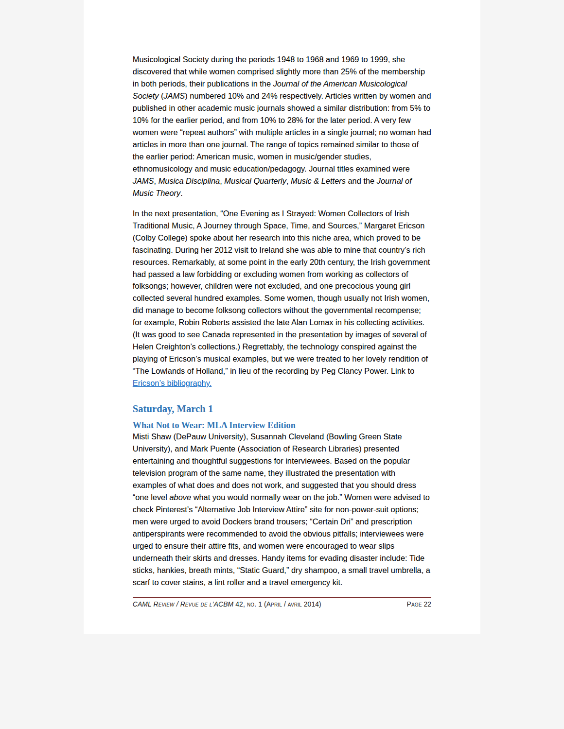Musicological Society during the periods 1948 to 1968 and 1969 to 1999, she discovered that while women comprised slightly more than 25% of the membership in both periods, their publications in the Journal of the American Musicological Society (JAMS) numbered 10% and 24% respectively. Articles written by women and published in other academic music journals showed a similar distribution: from 5% to 10% for the earlier period, and from 10% to 28% for the later period. A very few women were “repeat authors” with multiple articles in a single journal; no woman had articles in more than one journal. The range of topics remained similar to those of the earlier period: American music, women in music/gender studies, ethnomusicology and music education/pedagogy. Journal titles examined were JAMS, Musica Disciplina, Musical Quarterly, Music & Letters and the Journal of Music Theory.
In the next presentation, “One Evening as I Strayed: Women Collectors of Irish Traditional Music, A Journey through Space, Time, and Sources,” Margaret Ericson (Colby College) spoke about her research into this niche area, which proved to be fascinating. During her 2012 visit to Ireland she was able to mine that country’s rich resources. Remarkably, at some point in the early 20th century, the Irish government had passed a law forbidding or excluding women from working as collectors of folksongs; however, children were not excluded, and one precocious young girl collected several hundred examples. Some women, though usually not Irish women, did manage to become folksong collectors without the governmental recompense; for example, Robin Roberts assisted the late Alan Lomax in his collecting activities. (It was good to see Canada represented in the presentation by images of several of Helen Creighton’s collections.) Regrettably, the technology conspired against the playing of Ericson’s musical examples, but we were treated to her lovely rendition of “The Lowlands of Holland,” in lieu of the recording by Peg Clancy Power. Link to Ericson’s bibliography.
Saturday, March 1
What Not to Wear: MLA Interview Edition
Misti Shaw (DePauw University), Susannah Cleveland (Bowling Green State University), and Mark Puente (Association of Research Libraries) presented entertaining and thoughtful suggestions for interviewees. Based on the popular television program of the same name, they illustrated the presentation with examples of what does and does not work, and suggested that you should dress “one level above what you would normally wear on the job.” Women were advised to check Pinterest’s “Alternative Job Interview Attire” site for non-power-suit options; men were urged to avoid Dockers brand trousers; “Certain Dri” and prescription antiperspirants were recommended to avoid the obvious pitfalls; interviewees were urged to ensure their attire fits, and women were encouraged to wear slips underneath their skirts and dresses. Handy items for evading disaster include: Tide sticks, hankies, breath mints, “Static Guard,” dry shampoo, a small travel umbrella, a scarf to cover stains, a lint roller and a travel emergency kit.
CAML Review / Revue de l’ACBM 42, no. 1 (April / avril 2014) Page 22